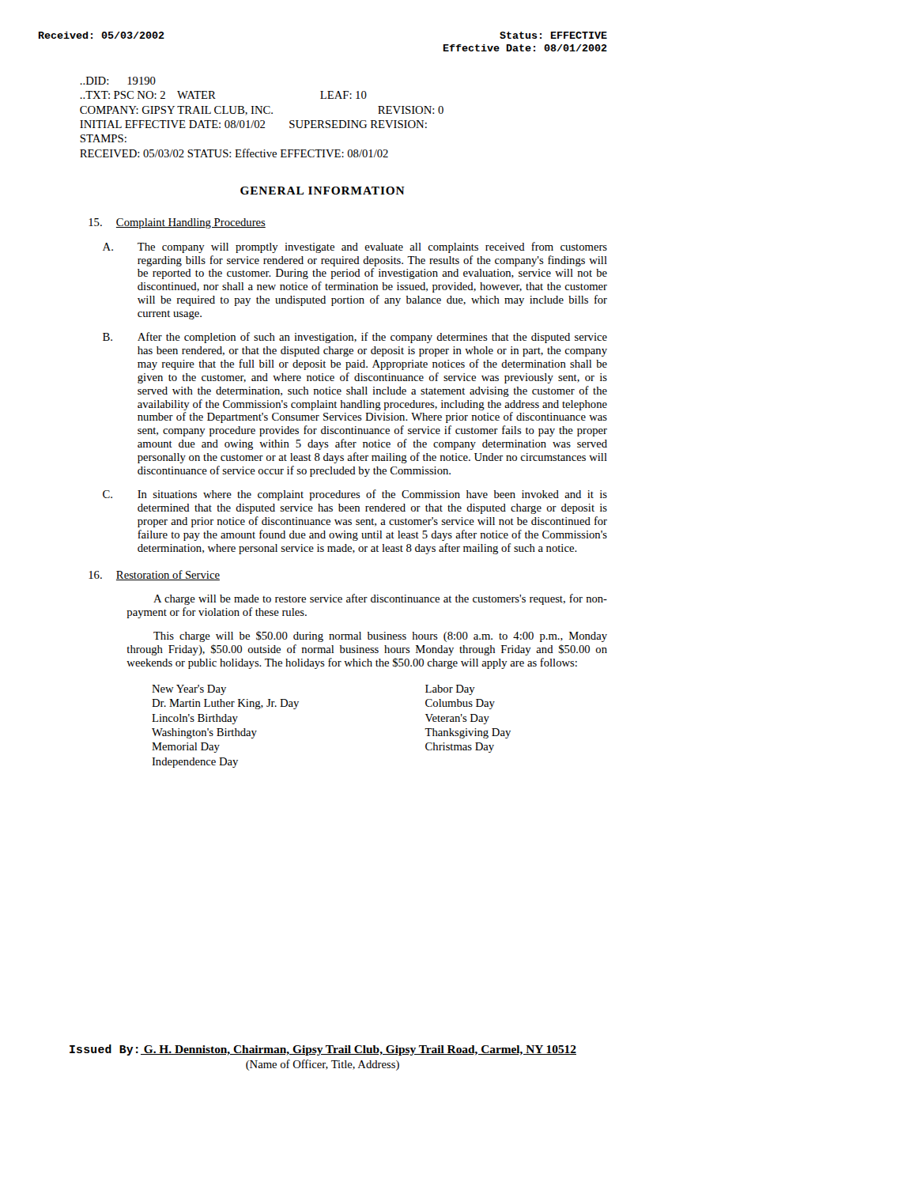Received: 05/03/2002
Status: EFFECTIVE
Effective Date: 08/01/2002
..DID: 19190 ..TXT: PSC NO: 2 WATER LEAF: 10 COMPANY: GIPSY TRAIL CLUB, INC. REVISION: 0 INITIAL EFFECTIVE DATE: 08/01/02 SUPERSEDING REVISION: STAMPS: RECEIVED: 05/03/02 STATUS: Effective EFFECTIVE: 08/01/02
GENERAL INFORMATION
15.
Complaint Handling Procedures
A.
The company will promptly investigate and evaluate all complaints received from customers regarding bills for service rendered or required deposits. The results of the company's findings will be reported to the customer. During the period of investigation and evaluation, service will not be discontinued, nor shall a new notice of termination be issued, provided, however, that the customer will be required to pay the undisputed portion of any balance due, which may include bills for current usage.
B.
After the completion of such an investigation, if the company determines that the disputed service has been rendered, or that the disputed charge or deposit is proper in whole or in part, the company may require that the full bill or deposit be paid. Appropriate notices of the determination shall be given to the customer, and where notice of discontinuance of service was previously sent, or is served with the determination, such notice shall include a statement advising the customer of the availability of the Commission's complaint handling procedures, including the address and telephone number of the Department's Consumer Services Division. Where prior notice of discontinuance was sent, company procedure provides for discontinuance of service if customer fails to pay the proper amount due and owing within 5 days after notice of the company determination was served personally on the customer or at least 8 days after mailing of the notice. Under no circumstances will discontinuance of service occur if so precluded by the Commission.
C.
In situations where the complaint procedures of the Commission have been invoked and it is determined that the disputed service has been rendered or that the disputed charge or deposit is proper and prior notice of discontinuance was sent, a customer's service will not be discontinued for failure to pay the amount found due and owing until at least 5 days after notice of the Commission's determination, where personal service is made, or at least 8 days after mailing of such a notice.
16.
Restoration of Service
A charge will be made to restore service after discontinuance at the customers's request, for non-payment or for violation of these rules.
This charge will be $50.00 during normal business hours (8:00 a.m. to 4:00 p.m., Monday through Friday), $50.00 outside of normal business hours Monday through Friday and $50.00 on weekends or public holidays. The holidays for which the $50.00 charge will apply are as follows:
| New Year's Day | Labor Day |
| Dr. Martin Luther King, Jr. Day | Columbus Day |
| Lincoln's Birthday | Veteran's Day |
| Washington's Birthday | Thanksgiving Day |
| Memorial Day | Christmas Day |
| Independence Day | |
Issued By: G. H. Denniston, Chairman, Gipsy Trail Club, Gipsy Trail Road, Carmel, NY 10512
(Name of Officer, Title, Address)